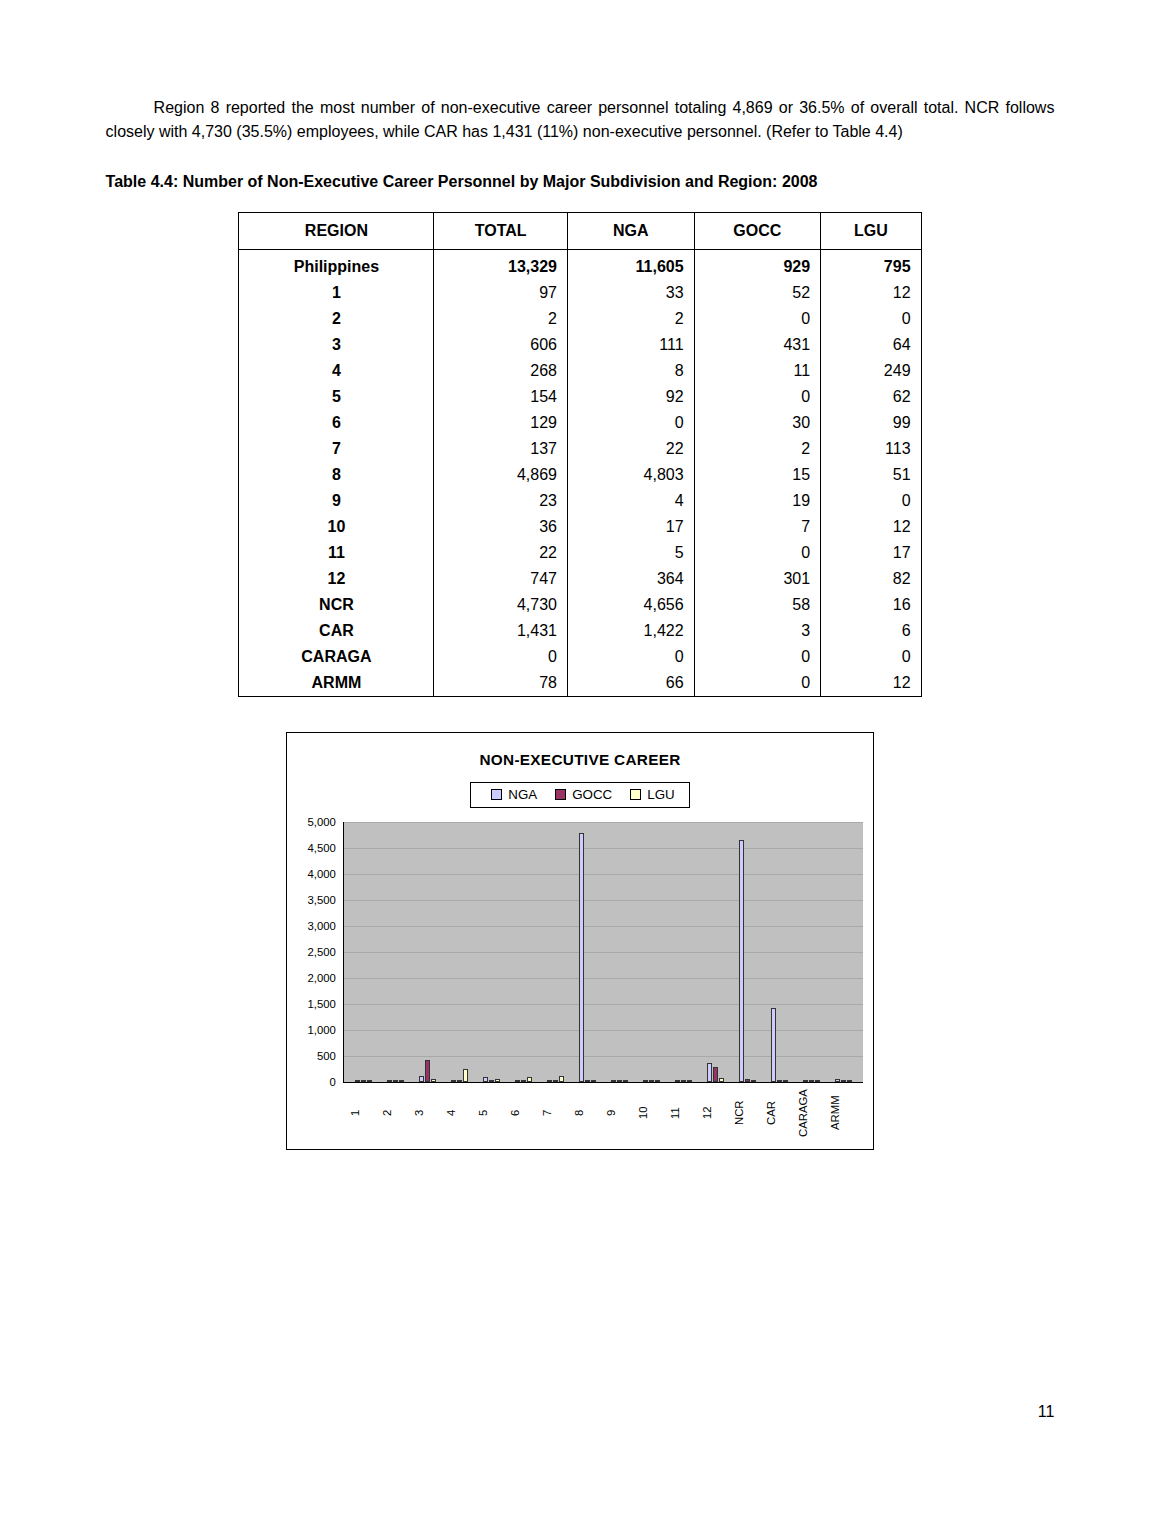Region 8 reported the most number of non-executive career personnel totaling 4,869 or 36.5% of overall total. NCR follows closely with 4,730 (35.5%) employees, while CAR has 1,431 (11%) non-executive personnel. (Refer to Table 4.4)
Table 4.4: Number of Non-Executive Career Personnel by Major Subdivision and Region: 2008
| REGION | TOTAL | NGA | GOCC | LGU |
| --- | --- | --- | --- | --- |
| Philippines | 13,329 | 11,605 | 929 | 795 |
| 1 | 97 | 33 | 52 | 12 |
| 2 | 2 | 2 | 0 | 0 |
| 3 | 606 | 111 | 431 | 64 |
| 4 | 268 | 8 | 11 | 249 |
| 5 | 154 | 92 | 0 | 62 |
| 6 | 129 | 0 | 30 | 99 |
| 7 | 137 | 22 | 2 | 113 |
| 8 | 4,869 | 4,803 | 15 | 51 |
| 9 | 23 | 4 | 19 | 0 |
| 10 | 36 | 17 | 7 | 12 |
| 11 | 22 | 5 | 0 | 17 |
| 12 | 747 | 364 | 301 | 82 |
| NCR | 4,730 | 4,656 | 58 | 16 |
| CAR | 1,431 | 1,422 | 3 | 6 |
| CARAGA | 0 | 0 | 0 | 0 |
| ARMM | 78 | 66 | 0 | 12 |
NON-EXECUTIVE CAREER
NGA GOCC LGU
5,000 4,500 4,000 3,500 3,000 2,500 2,000 1,500 1,000 500 0
1
2
3
4
5
6
7
8
9
10
11
12
NCR
CAR
CARAGA
ARMM
11